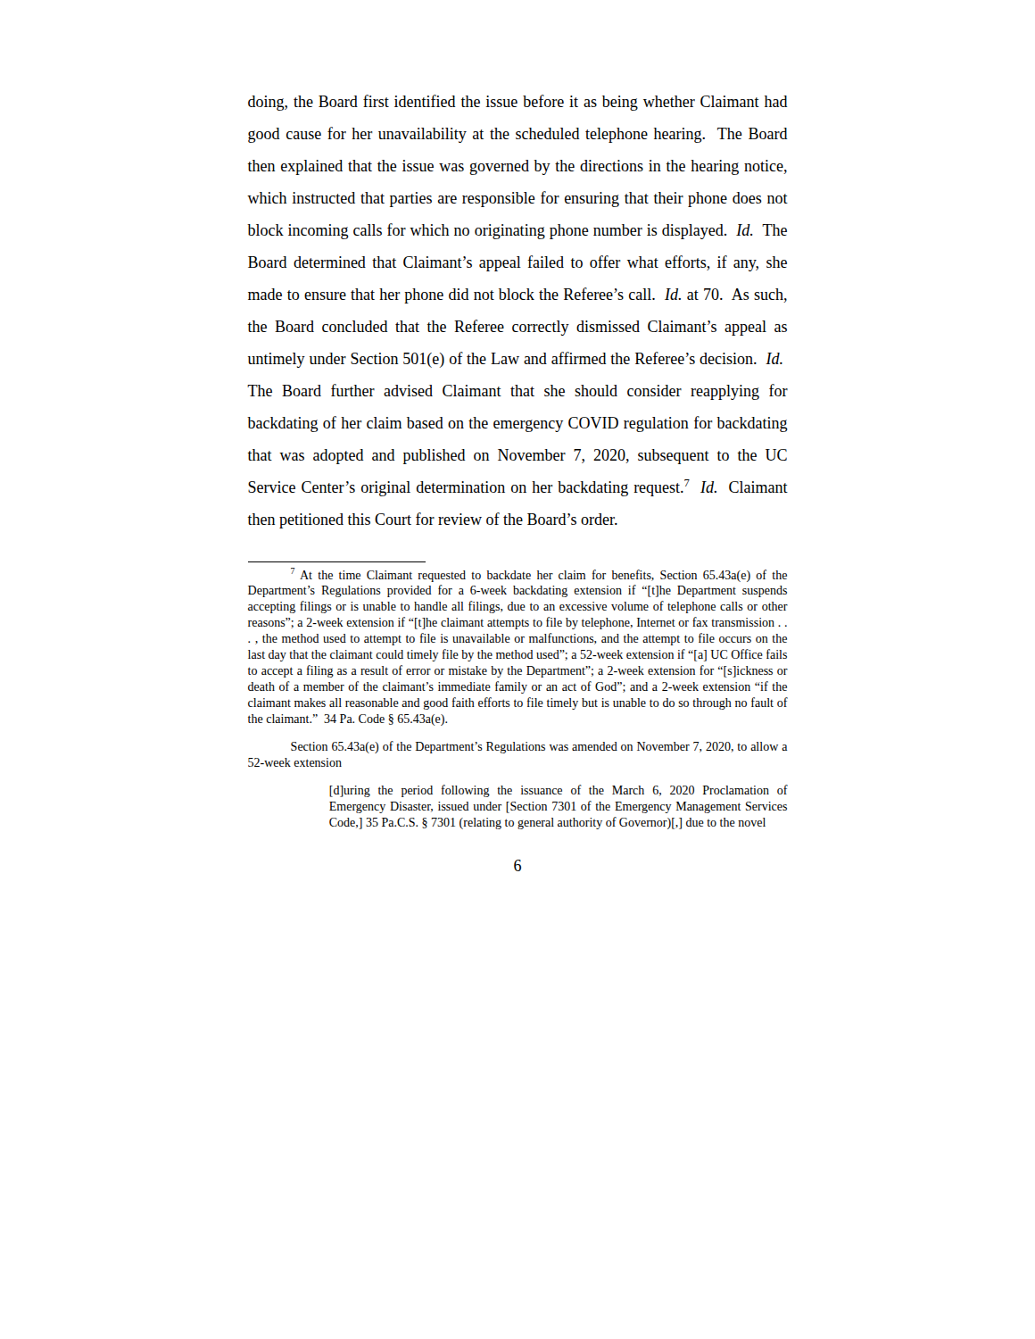doing, the Board first identified the issue before it as being whether Claimant had good cause for her unavailability at the scheduled telephone hearing. The Board then explained that the issue was governed by the directions in the hearing notice, which instructed that parties are responsible for ensuring that their phone does not block incoming calls for which no originating phone number is displayed. Id. The Board determined that Claimant’s appeal failed to offer what efforts, if any, she made to ensure that her phone did not block the Referee’s call. Id. at 70. As such, the Board concluded that the Referee correctly dismissed Claimant’s appeal as untimely under Section 501(e) of the Law and affirmed the Referee’s decision. Id. The Board further advised Claimant that she should consider reapplying for backdating of her claim based on the emergency COVID regulation for backdating that was adopted and published on November 7, 2020, subsequent to the UC Service Center’s original determination on her backdating request.7 Id. Claimant then petitioned this Court for review of the Board’s order.
7 At the time Claimant requested to backdate her claim for benefits, Section 65.43a(e) of the Department’s Regulations provided for a 6-week backdating extension if “[t]he Department suspends accepting filings or is unable to handle all filings, due to an excessive volume of telephone calls or other reasons”; a 2-week extension if “[t]he claimant attempts to file by telephone, Internet or fax transmission . . . , the method used to attempt to file is unavailable or malfunctions, and the attempt to file occurs on the last day that the claimant could timely file by the method used”; a 52-week extension if “[a] UC Office fails to accept a filing as a result of error or mistake by the Department”; a 2-week extension for “[s]ickness or death of a member of the claimant’s immediate family or an act of God”; and a 2-week extension “if the claimant makes all reasonable and good faith efforts to file timely but is unable to do so through no fault of the claimant.” 34 Pa. Code § 65.43a(e).
Section 65.43a(e) of the Department’s Regulations was amended on November 7, 2020, to allow a 52-week extension
[d]uring the period following the issuance of the March 6, 2020 Proclamation of Emergency Disaster, issued under [Section 7301 of the Emergency Management Services Code,] 35 Pa.C.S. § 7301 (relating to general authority of Governor)[,] due to the novel
6